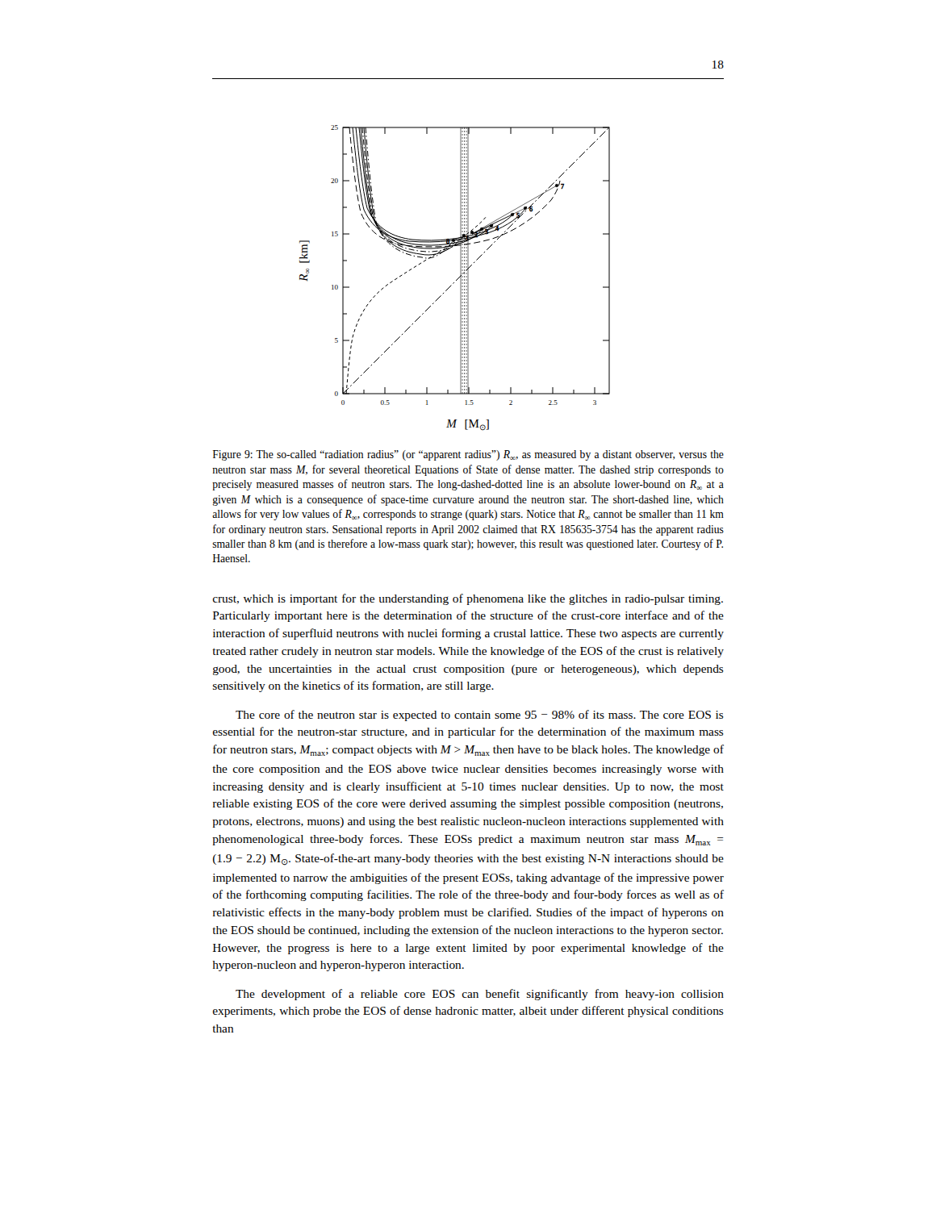18
0 5 10 15 20 25 0 0.5 1 1.5 2 2.5 3 M [M⊙] R∞[km] 7 6 5 4 3 2 1 8
Figure 9: The so-called “radiation radius” (or “apparent radius”) R∞, as measured by a distant observer, versus the neutron star mass M, for several theoretical Equations of State of dense matter. The dashed strip corresponds to precisely measured masses of neutron stars. The long-dashed-dotted line is an absolute lower-bound on R∞ at a given M which is a consequence of space-time curvature around the neutron star. The short-dashed line, which allows for very low values of R∞, corresponds to strange (quark) stars. Notice that R∞ cannot be smaller than 11 km for ordinary neutron stars. Sensational reports in April 2002 claimed that RX 185635-3754 has the apparent radius smaller than 8 km (and is therefore a low-mass quark star); however, this result was questioned later. Courtesy of P. Haensel.
crust, which is important for the understanding of phenomena like the glitches in radio-pulsar timing. Particularly important here is the determination of the structure of the crust-core interface and of the interaction of superfluid neutrons with nuclei forming a crustal lattice. These two aspects are currently treated rather crudely in neutron star models. While the knowledge of the EOS of the crust is relatively good, the uncertainties in the actual crust composition (pure or heterogeneous), which depends sensitively on the kinetics of its formation, are still large.
The core of the neutron star is expected to contain some 95 − 98% of its mass. The core EOS is essential for the neutron-star structure, and in particular for the determination of the maximum mass for neutron stars, Mmax; compact objects with M > Mmax then have to be black holes. The knowledge of the core composition and the EOS above twice nuclear densities becomes increasingly worse with increasing density and is clearly insufficient at 5-10 times nuclear densities. Up to now, the most reliable existing EOS of the core were derived assuming the simplest possible composition (neutrons, protons, electrons, muons) and using the best realistic nucleon-nucleon interactions supplemented with phenomenological three-body forces. These EOSs predict a maximum neutron star mass Mmax = (1.9 − 2.2) M⊙. State-of-the-art many-body theories with the best existing N-N interactions should be implemented to narrow the ambiguities of the present EOSs, taking advantage of the impressive power of the forthcoming computing facilities. The role of the three-body and four-body forces as well as of relativistic effects in the many-body problem must be clarified. Studies of the impact of hyperons on the EOS should be continued, including the extension of the nucleon interactions to the hyperon sector. However, the progress is here to a large extent limited by poor experimental knowledge of the hyperon-nucleon and hyperon-hyperon interaction.
The development of a reliable core EOS can benefit significantly from heavy-ion collision experiments, which probe the EOS of dense hadronic matter, albeit under different physical conditions than